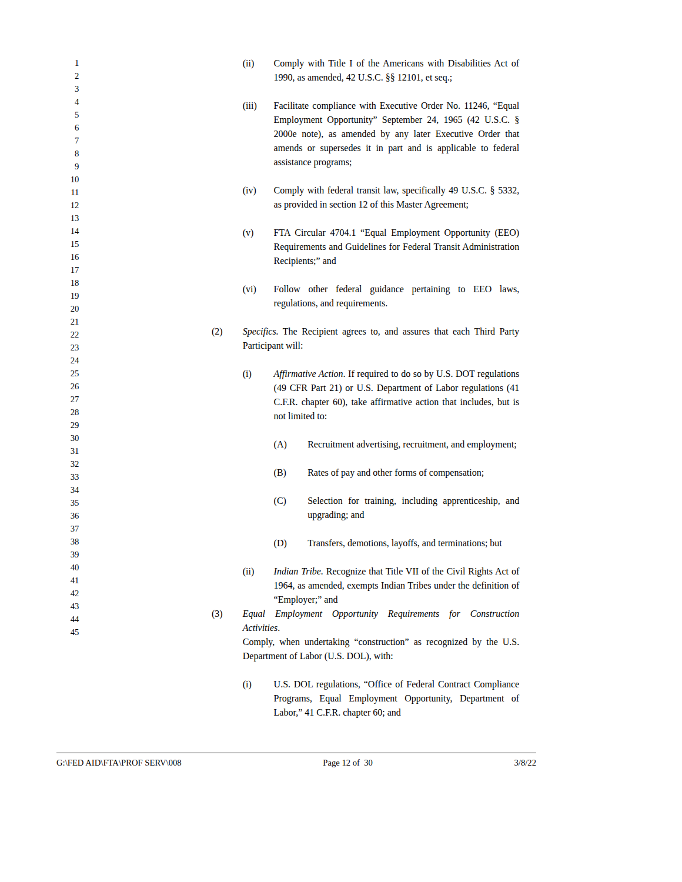1
2
3
4
5
6
7
8
9
10
11
12
13
14
15
16
17
18
19
20
21
22
23
24
25
26
27
28
29
30
31
32
33
34
35
36
37
38
39
40
41
42
43
44
45
(ii)
Comply with Title I of the Americans with Disabilities Act of 1990, as amended, 42 U.S.C. §§ 12101, et seq.;
(iii)
Facilitate compliance with Executive Order No. 11246, “Equal Employment Opportunity” September 24, 1965 (42 U.S.C. § 2000e note), as amended by any later Executive Order that amends or supersedes it in part and is applicable to federal assistance programs;
(iv)
Comply with federal transit law, specifically 49 U.S.C. § 5332, as provided in section 12 of this Master Agreement;
(v)
FTA Circular 4704.1 “Equal Employment Opportunity (EEO) Requirements and Guidelines for Federal Transit Administration Recipients;” and
(vi)
Follow other federal guidance pertaining to EEO laws, regulations, and requirements.
(2)
Specifics. The Recipient agrees to, and assures that each Third Party Participant will:
(i)
Affirmative Action. If required to do so by U.S. DOT regulations (49 CFR Part 21) or U.S. Department of Labor regulations (41 C.F.R. chapter 60), take affirmative action that includes, but is not limited to:
(A)
Recruitment advertising, recruitment, and employment;
(B)
Rates of pay and other forms of compensation;
(C)
Selection for training, including apprenticeship, and upgrading; and
(D)
Transfers, demotions, layoffs, and terminations; but
(ii)
Indian Tribe. Recognize that Title VII of the Civil Rights Act of 1964, as amended, exempts Indian Tribes under the definition of “Employer;” and
(3)
Equal Employment Opportunity Requirements for Construction Activities.
Comply, when undertaking “construction” as recognized by the U.S. Department of Labor (U.S. DOL), with:
(i)
U.S. DOL regulations, “Office of Federal Contract Compliance Programs, Equal Employment Opportunity, Department of Labor,” 41 C.F.R. chapter 60; and
G:\FED AID\FTA\PROF SERV\008 Page 12 of 30 3/8/22